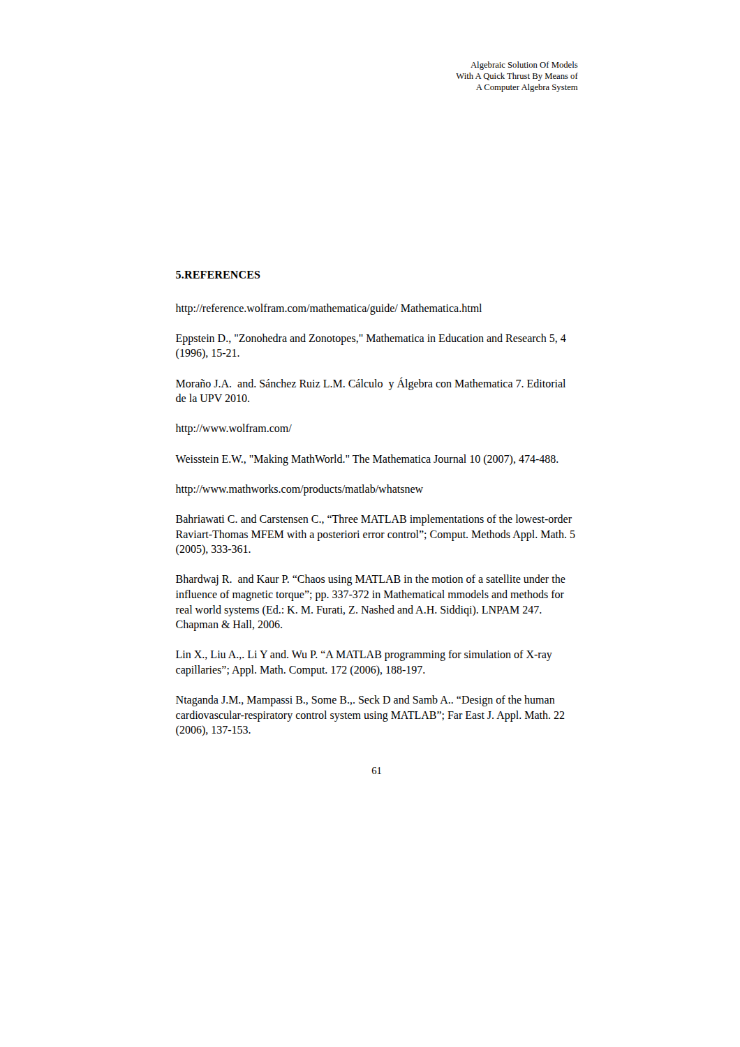Algebraic Solution Of Models
With A Quick Thrust By Means of
A Computer Algebra System
5.REFERENCES
http://reference.wolfram.com/mathematica/guide/ Mathematica.html
Eppstein D., "Zonohedra and Zonotopes," Mathematica in Education and Research 5, 4 (1996), 15-21.
Moraño J.A. and. Sánchez Ruiz L.M. Cálculo y Álgebra con Mathematica 7. Editorial de la UPV 2010.
http://www.wolfram.com/
Weisstein E.W., "Making MathWorld." The Mathematica Journal 10 (2007), 474-488.
http://www.mathworks.com/products/matlab/whatsnew
Bahriawati C. and Carstensen C., “Three MATLAB implementations of the lowest-order Raviart-Thomas MFEM with a posteriori error control”; Comput. Methods Appl. Math. 5 (2005), 333-361.
Bhardwaj R. and Kaur P. “Chaos using MATLAB in the motion of a satellite under the influence of magnetic torque”; pp. 337-372 in Mathematical mmodels and methods for real world systems (Ed.: K. M. Furati, Z. Nashed and A.H. Siddiqi). LNPAM 247. Chapman & Hall, 2006.
Lin X., Liu A.,. Li Y and. Wu P. “A MATLAB programming for simulation of X-ray capillaries”; Appl. Math. Comput. 172 (2006), 188-197.
Ntaganda J.M., Mampassi B., Some B.,. Seck D and Samb A.. “Design of the human cardiovascular-respiratory control system using MATLAB”; Far East J. Appl. Math. 22 (2006), 137-153.
61